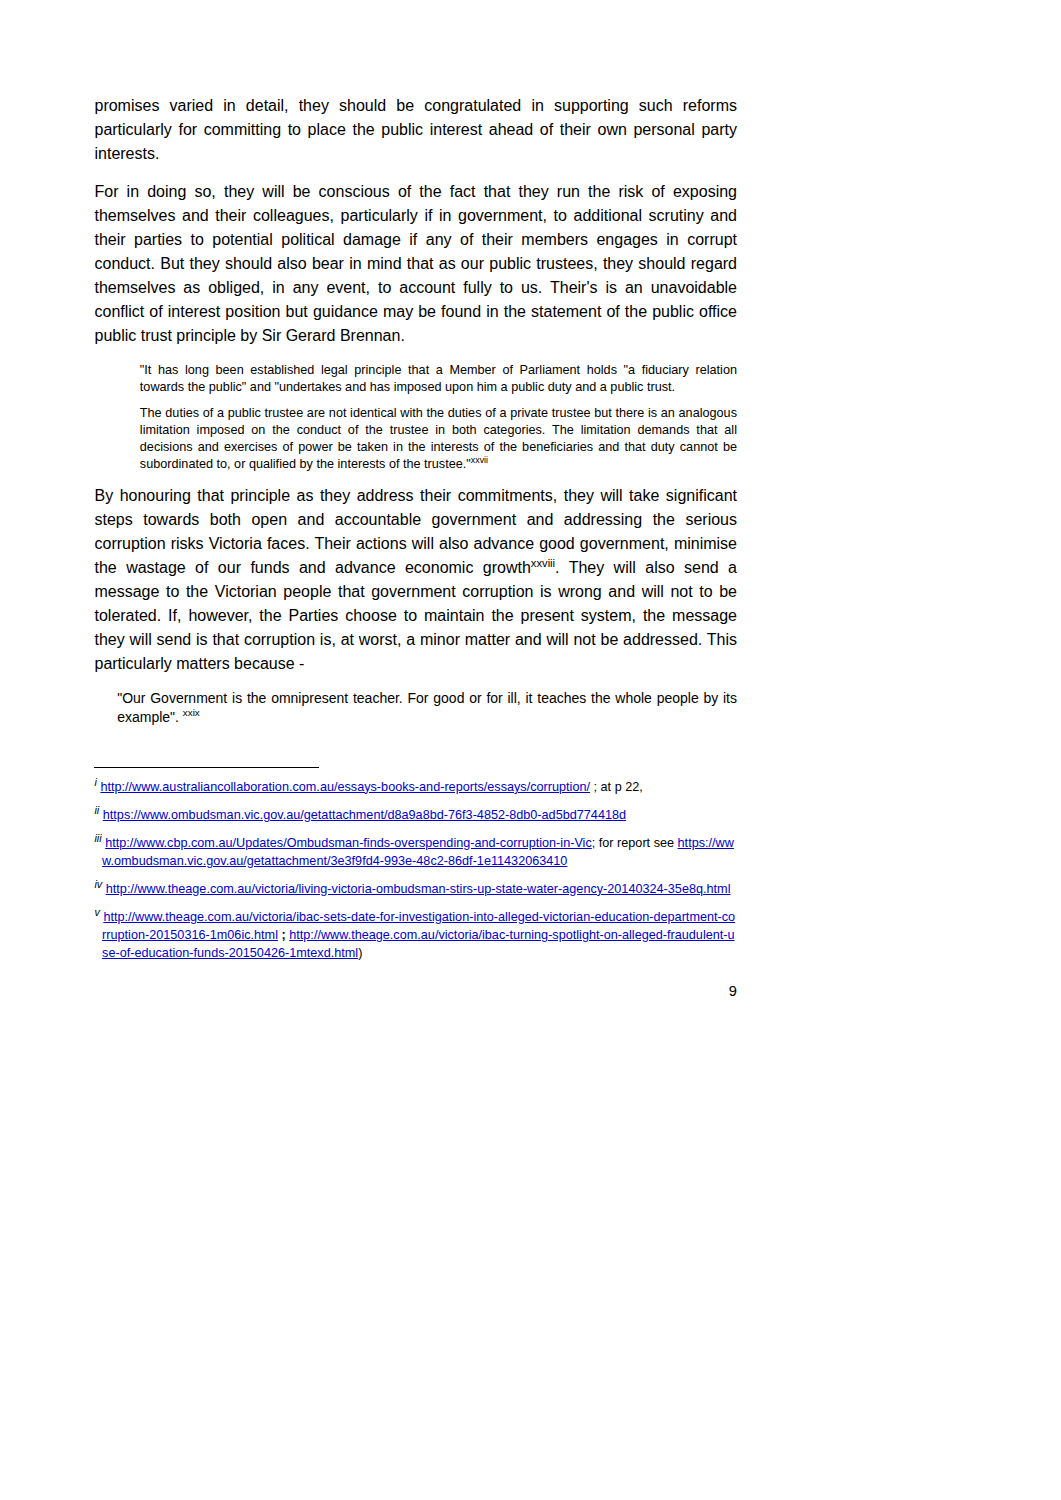promises varied in detail, they should be congratulated in supporting such reforms particularly for committing to place the public interest ahead of their own personal party interests.
For in doing so, they will be conscious of the fact that they run the risk of exposing themselves and their colleagues, particularly if in government, to additional scrutiny and their parties to potential political damage if any of their members engages in corrupt conduct. But they should also bear in mind that as our public trustees, they should regard themselves as obliged, in any event, to account fully to us. Their's is an unavoidable conflict of interest position but guidance may be found in the statement of the public office public trust principle by Sir Gerard Brennan.
"It has long been established legal principle that a Member of Parliament holds "a fiduciary relation towards the public" and "undertakes and has imposed upon him a public duty and a public trust.
The duties of a public trustee are not identical with the duties of a private trustee but there is an analogous limitation imposed on the conduct of the trustee in both categories. The limitation demands that all decisions and exercises of power be taken in the interests of the beneficiaries and that duty cannot be subordinated to, or qualified by the interests of the trustee."xxvii
By honouring that principle as they address their commitments, they will take significant steps towards both open and accountable government and addressing the serious corruption risks Victoria faces. Their actions will also advance good government, minimise the wastage of our funds and advance economic growthxxviii. They will also send a message to the Victorian people that government corruption is wrong and will not to be tolerated. If, however, the Parties choose to maintain the present system, the message they will send is that corruption is, at worst, a minor matter and will not be addressed. This particularly matters because -
"Our Government is the omnipresent teacher. For good or for ill, it teaches the whole people by its example". xxix
i http://www.australiancollaboration.com.au/essays-books-and-reports/essays/corruption/ ; at p 22,
ii https://www.ombudsman.vic.gov.au/getattachment/d8a9a8bd-76f3-4852-8db0-ad5bd774418d
iii http://www.cbp.com.au/Updates/Ombudsman-finds-overspending-and-corruption-in-Vic; for report see https://www.ombudsman.vic.gov.au/getattachment/3e3f9fd4-993e-48c2-86df-1e11432063410
iv http://www.theage.com.au/victoria/living-victoria-ombudsman-stirs-up-state-water-agency-20140324-35e8q.html
v http://www.theage.com.au/victoria/ibac-sets-date-for-investigation-into-alleged-victorian-education-department-corruption-20150316-1m06ic.html ; http://www.theage.com.au/victoria/ibac-turning-spotlight-on-alleged-fraudulent-use-of-education-funds-20150426-1mtexd.html)
9